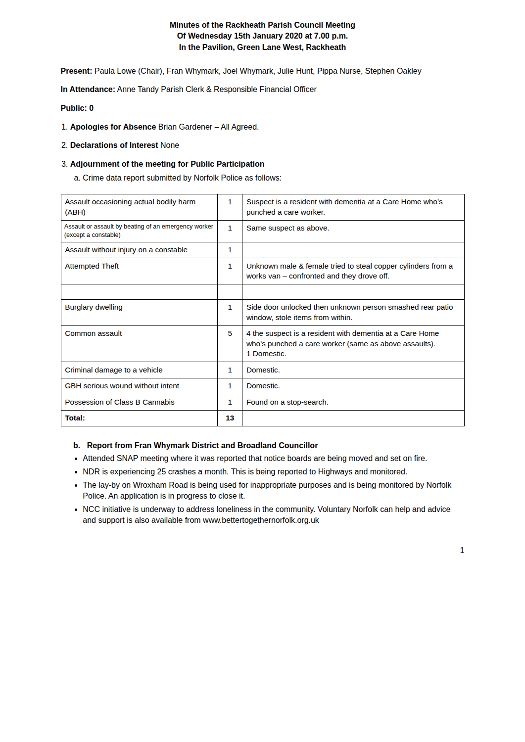Minutes of the Rackheath Parish Council Meeting
Of Wednesday 15th January 2020 at 7.00 p.m.
In the Pavilion, Green Lane West, Rackheath
Present: Paula Lowe (Chair), Fran Whymark, Joel Whymark, Julie Hunt, Pippa Nurse, Stephen Oakley
In Attendance: Anne Tandy Parish Clerk & Responsible Financial Officer
Public: 0
Apologies for Absence Brian Gardener – All Agreed.
Declarations of Interest None
Adjournment of the meeting for Public Participation
Crime data report submitted by Norfolk Police as follows:
| Assault occasioning actual bodily harm (ABH) | 1 | Suspect is a resident with dementia at a Care Home who’s punched a care worker. |
| Assault or assault by beating of an emergency worker (except a constable) | 1 | Same suspect as above. |
| Assault without injury on a constable | 1 | |
| Attempted Theft | 1 | Unknown male & female tried to steal copper cylinders from a works van – confronted and they drove off. |
| Burglary dwelling | 1 | Side door unlocked then unknown person smashed rear patio window, stole items from within. |
| Common assault | 5 | 4 the suspect is a resident with dementia at a Care Home who’s punched a care worker (same as above assaults). 1 Domestic. |
| Criminal damage to a vehicle | 1 | Domestic. |
| GBH serious wound without intent | 1 | Domestic. |
| Possession of Class B Cannabis | 1 | Found on a stop-search. |
| Total: | 13 | |
b. Report from Fran Whymark District and Broadland Councillor
Attended SNAP meeting where it was reported that notice boards are being moved and set on fire.
NDR is experiencing 25 crashes a month. This is being reported to Highways and monitored.
The lay-by on Wroxham Road is being used for inappropriate purposes and is being monitored by Norfolk Police. An application is in progress to close it.
NCC initiative is underway to address loneliness in the community. Voluntary Norfolk can help and advice and support is also available from www.bettertogethernorfolk.org.uk
1